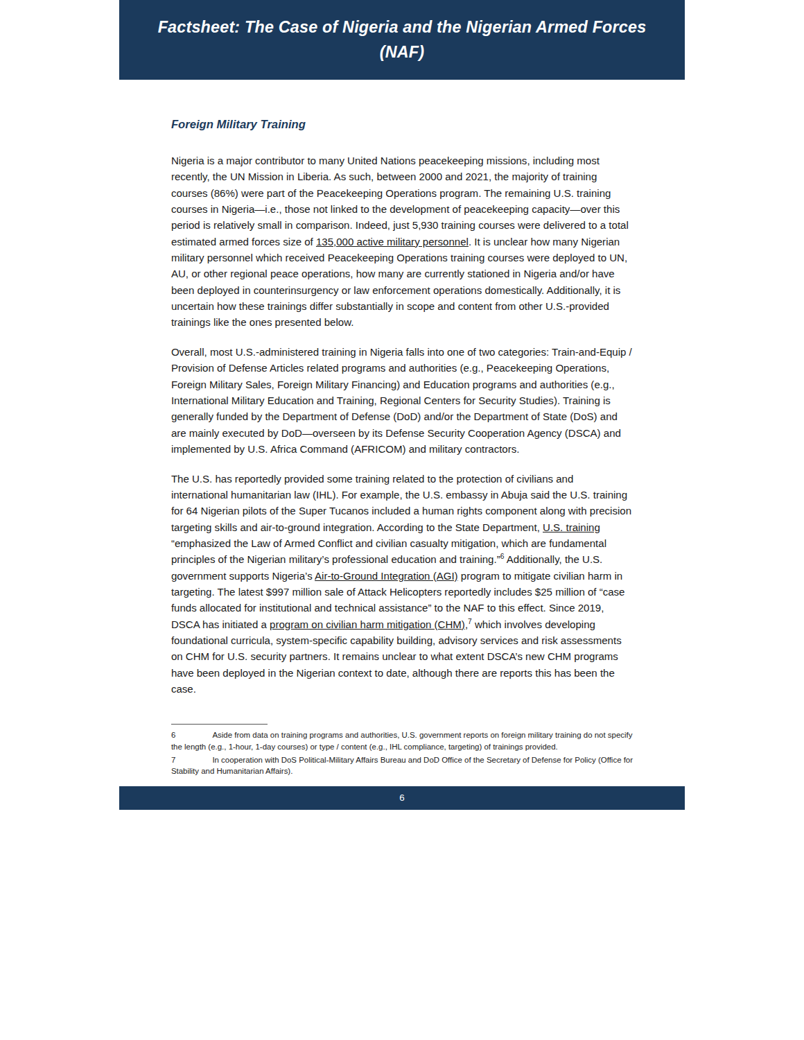Factsheet: The Case of Nigeria and the Nigerian Armed Forces (NAF)
Foreign Military Training
Nigeria is a major contributor to many United Nations peacekeeping missions, including most recently, the UN Mission in Liberia. As such, between 2000 and 2021, the majority of training courses (86%) were part of the Peacekeeping Operations program. The remaining U.S. training courses in Nigeria—i.e., those not linked to the development of peacekeeping capacity—over this period is relatively small in comparison. Indeed, just 5,930 training courses were delivered to a total estimated armed forces size of 135,000 active military personnel. It is unclear how many Nigerian military personnel which received Peacekeeping Operations training courses were deployed to UN, AU, or other regional peace operations, how many are currently stationed in Nigeria and/or have been deployed in counterinsurgency or law enforcement operations domestically. Additionally, it is uncertain how these trainings differ substantially in scope and content from other U.S.-provided trainings like the ones presented below.
Overall, most U.S.-administered training in Nigeria falls into one of two categories: Train-and-Equip / Provision of Defense Articles related programs and authorities (e.g., Peacekeeping Operations, Foreign Military Sales, Foreign Military Financing) and Education programs and authorities (e.g., International Military Education and Training, Regional Centers for Security Studies). Training is generally funded by the Department of Defense (DoD) and/or the Department of State (DoS) and are mainly executed by DoD—overseen by its Defense Security Cooperation Agency (DSCA) and implemented by U.S. Africa Command (AFRICOM) and military contractors.
The U.S. has reportedly provided some training related to the protection of civilians and international humanitarian law (IHL). For example, the U.S. embassy in Abuja said the U.S. training for 64 Nigerian pilots of the Super Tucanos included a human rights component along with precision targeting skills and air-to-ground integration. According to the State Department, U.S. training “emphasized the Law of Armed Conflict and civilian casualty mitigation, which are fundamental principles of the Nigerian military’s professional education and training.”6 Additionally, the U.S. government supports Nigeria’s Air-to-Ground Integration (AGI) program to mitigate civilian harm in targeting. The latest $997 million sale of Attack Helicopters reportedly includes $25 million of “case funds allocated for institutional and technical assistance” to the NAF to this effect. Since 2019, DSCA has initiated a program on civilian harm mitigation (CHM),7 which involves developing foundational curricula, system-specific capability building, advisory services and risk assessments on CHM for U.S. security partners. It remains unclear to what extent DSCA’s new CHM programs have been deployed in the Nigerian context to date, although there are reports this has been the case.
6 Aside from data on training programs and authorities, U.S. government reports on foreign military training do not specify the length (e.g., 1-hour, 1-day courses) or type / content (e.g., IHL compliance, targeting) of trainings provided.
7 In cooperation with DoS Political-Military Affairs Bureau and DoD Office of the Secretary of Defense for Policy (Office for Stability and Humanitarian Affairs).
6